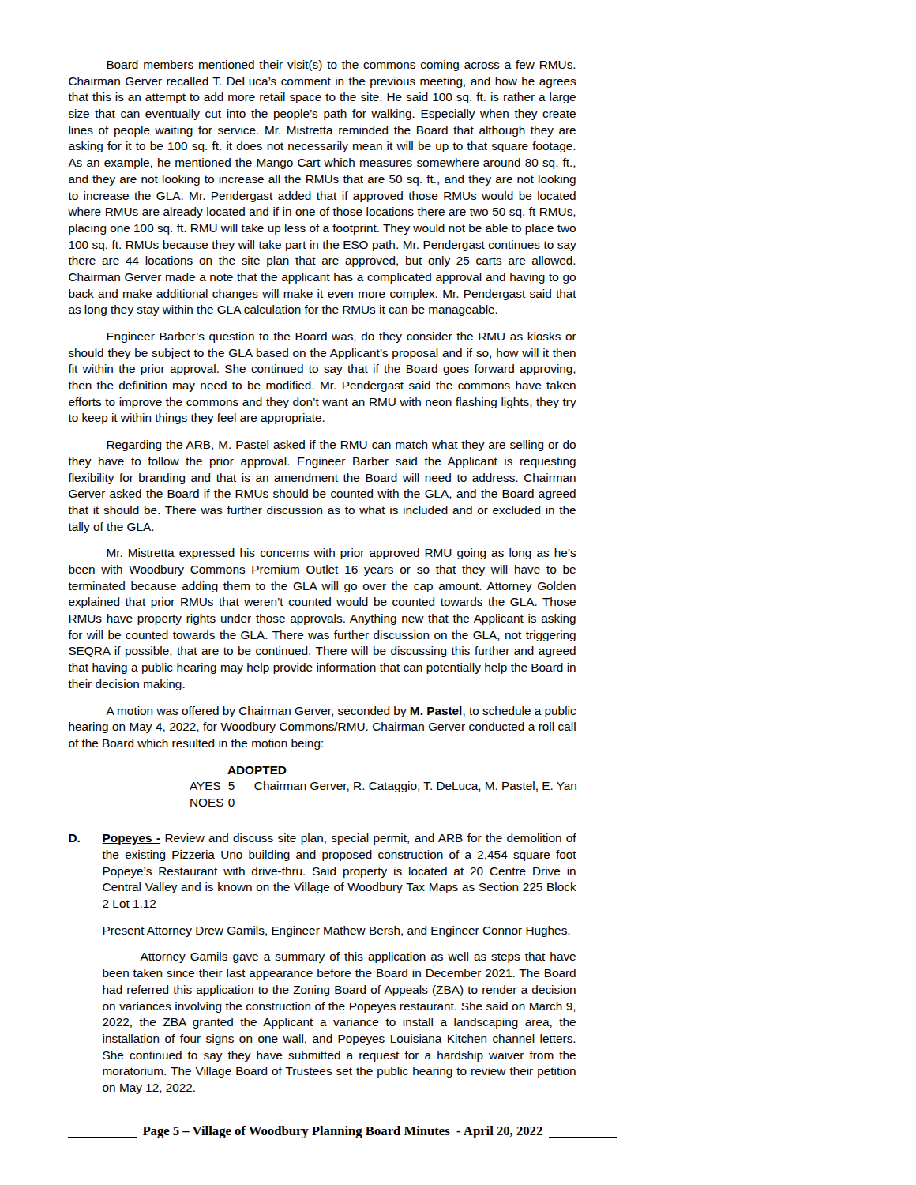Board members mentioned their visit(s) to the commons coming across a few RMUs. Chairman Gerver recalled T. DeLuca’s comment in the previous meeting, and how he agrees that this is an attempt to add more retail space to the site. He said 100 sq. ft. is rather a large size that can eventually cut into the people’s path for walking. Especially when they create lines of people waiting for service. Mr. Mistretta reminded the Board that although they are asking for it to be 100 sq. ft. it does not necessarily mean it will be up to that square footage. As an example, he mentioned the Mango Cart which measures somewhere around 80 sq. ft., and they are not looking to increase all the RMUs that are 50 sq. ft., and they are not looking to increase the GLA. Mr. Pendergast added that if approved those RMUs would be located where RMUs are already located and if in one of those locations there are two 50 sq. ft RMUs, placing one 100 sq. ft. RMU will take up less of a footprint. They would not be able to place two 100 sq. ft. RMUs because they will take part in the ESO path. Mr. Pendergast continues to say there are 44 locations on the site plan that are approved, but only 25 carts are allowed. Chairman Gerver made a note that the applicant has a complicated approval and having to go back and make additional changes will make it even more complex. Mr. Pendergast said that as long they stay within the GLA calculation for the RMUs it can be manageable.
Engineer Barber’s question to the Board was, do they consider the RMU as kiosks or should they be subject to the GLA based on the Applicant’s proposal and if so, how will it then fit within the prior approval. She continued to say that if the Board goes forward approving, then the definition may need to be modified. Mr. Pendergast said the commons have taken efforts to improve the commons and they don’t want an RMU with neon flashing lights, they try to keep it within things they feel are appropriate.
Regarding the ARB, M. Pastel asked if the RMU can match what they are selling or do they have to follow the prior approval. Engineer Barber said the Applicant is requesting flexibility for branding and that is an amendment the Board will need to address. Chairman Gerver asked the Board if the RMUs should be counted with the GLA, and the Board agreed that it should be. There was further discussion as to what is included and or excluded in the tally of the GLA.
Mr. Mistretta expressed his concerns with prior approved RMU going as long as he’s been with Woodbury Commons Premium Outlet 16 years or so that they will have to be terminated because adding them to the GLA will go over the cap amount. Attorney Golden explained that prior RMUs that weren’t counted would be counted towards the GLA. Those RMUs have property rights under those approvals. Anything new that the Applicant is asking for will be counted towards the GLA. There was further discussion on the GLA, not triggering SEQRA if possible, that are to be continued. There will be discussing this further and agreed that having a public hearing may help provide information that can potentially help the Board in their decision making.
A motion was offered by Chairman Gerver, seconded by M. Pastel, to schedule a public hearing on May 4, 2022, for Woodbury Commons/RMU. Chairman Gerver conducted a roll call of the Board which resulted in the motion being:
ADOPTED
| AYES | 5 | Chairman Gerver, R. Cataggio, T. DeLuca, M. Pastel, E. Yan |
| NOES | 0 | |
D.
Popeyes - Review and discuss site plan, special permit, and ARB for the demolition of the existing Pizzeria Uno building and proposed construction of a 2,454 square foot Popeye’s Restaurant with drive-thru. Said property is located at 20 Centre Drive in Central Valley and is known on the Village of Woodbury Tax Maps as Section 225 Block 2 Lot 1.12
Present Attorney Drew Gamils, Engineer Mathew Bersh, and Engineer Connor Hughes.
Attorney Gamils gave a summary of this application as well as steps that have been taken since their last appearance before the Board in December 2021. The Board had referred this application to the Zoning Board of Appeals (ZBA) to render a decision on variances involving the construction of the Popeyes restaurant. She said on March 9, 2022, the ZBA granted the Applicant a variance to install a landscaping area, the installation of four signs on one wall, and Popeyes Louisiana Kitchen channel letters. She continued to say they have submitted a request for a hardship waiver from the moratorium. The Village Board of Trustees set the public hearing to review their petition on May 12, 2022.
Page 5 – Village of Woodbury Planning Board Minutes - April 20, 2022